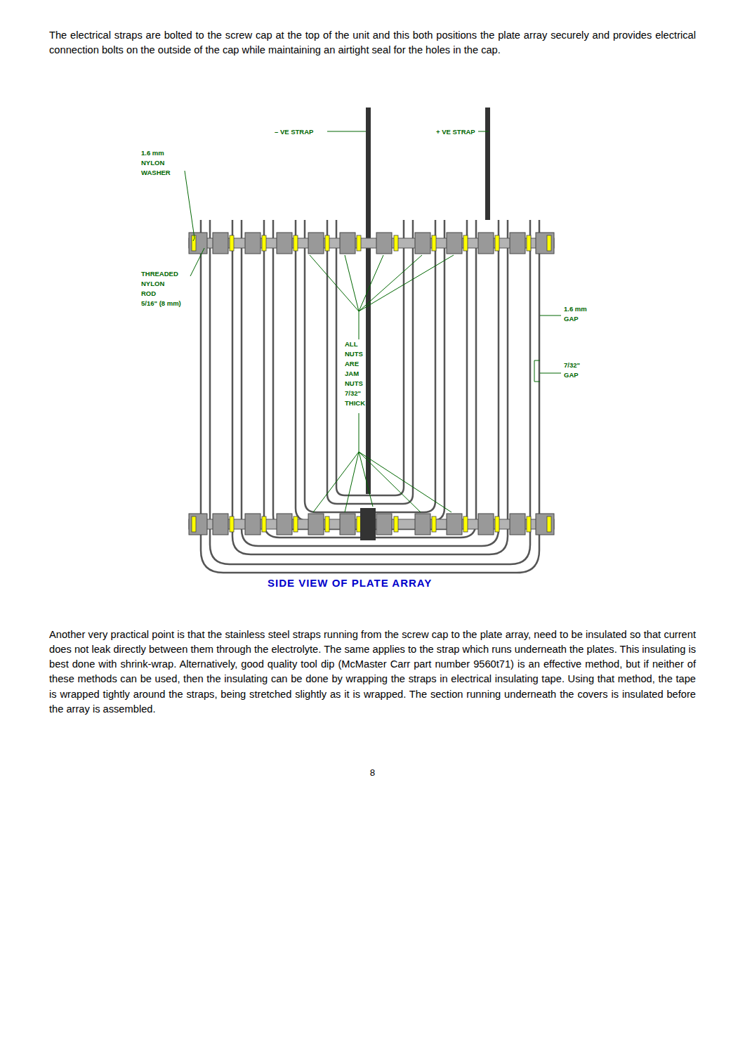The electrical straps are bolted to the screw cap at the top of the unit and this both positions the plate array securely and provides electrical connection bolts on the outside of the cap while maintaining an airtight seal for the holes in the cap.
– VE STRAP + VE STRAP 1.6 mm NYLON WASHER THREADED NYLON ROD 5/16" (8 mm) 1.6 mm GAP 7/32" GAP ALL NUTS ARE JAM NUTS 7/32" THICK SIDE VIEW OF PLATE ARRAY
Another very practical point is that the stainless steel straps running from the screw cap to the plate array, need to be insulated so that current does not leak directly between them through the electrolyte. The same applies to the strap which runs underneath the plates. This insulating is best done with shrink-wrap. Alternatively, good quality tool dip (McMaster Carr part number 9560t71) is an effective method, but if neither of these methods can be used, then the insulating can be done by wrapping the straps in electrical insulating tape. Using that method, the tape is wrapped tightly around the straps, being stretched slightly as it is wrapped. The section running underneath the covers is insulated before the array is assembled.
8